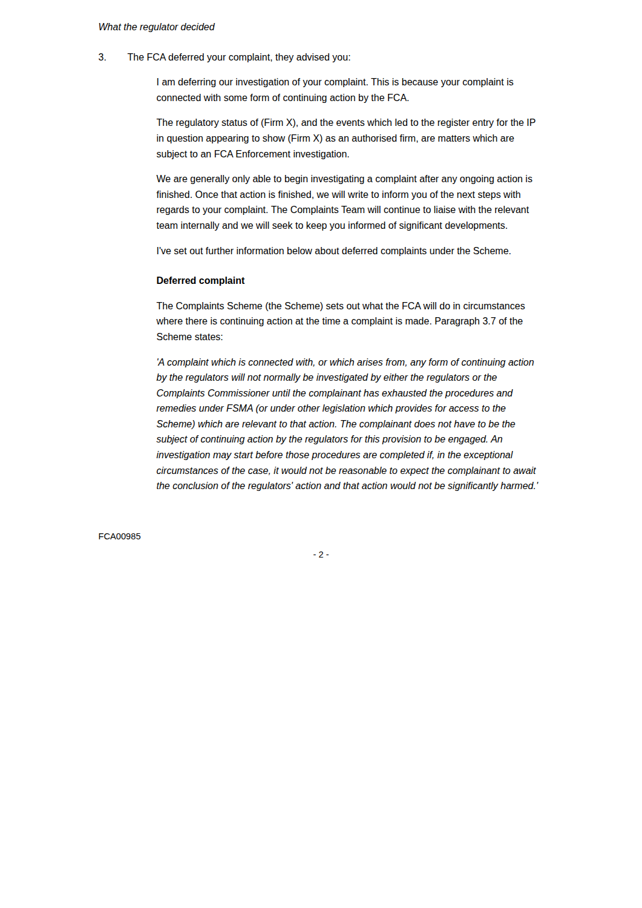What the regulator decided
The FCA deferred your complaint, they advised you:
I am deferring our investigation of your complaint. This is because your complaint is connected with some form of continuing action by the FCA.
The regulatory status of (Firm X), and the events which led to the register entry for the IP in question appearing to show (Firm X) as an authorised firm, are matters which are subject to an FCA Enforcement investigation.
We are generally only able to begin investigating a complaint after any ongoing action is finished. Once that action is finished, we will write to inform you of the next steps with regards to your complaint. The Complaints Team will continue to liaise with the relevant team internally and we will seek to keep you informed of significant developments.
I've set out further information below about deferred complaints under the Scheme.
Deferred complaint
The Complaints Scheme (the Scheme) sets out what the FCA will do in circumstances where there is continuing action at the time a complaint is made. Paragraph 3.7 of the Scheme states:
'A complaint which is connected with, or which arises from, any form of continuing action by the regulators will not normally be investigated by either the regulators or the Complaints Commissioner until the complainant has exhausted the procedures and remedies under FSMA (or under other legislation which provides for access to the Scheme) which are relevant to that action. The complainant does not have to be the subject of continuing action by the regulators for this provision to be engaged. An investigation may start before those procedures are completed if, in the exceptional circumstances of the case, it would not be reasonable to expect the complainant to await the conclusion of the regulators' action and that action would not be significantly harmed.'
FCA00985
- 2 -